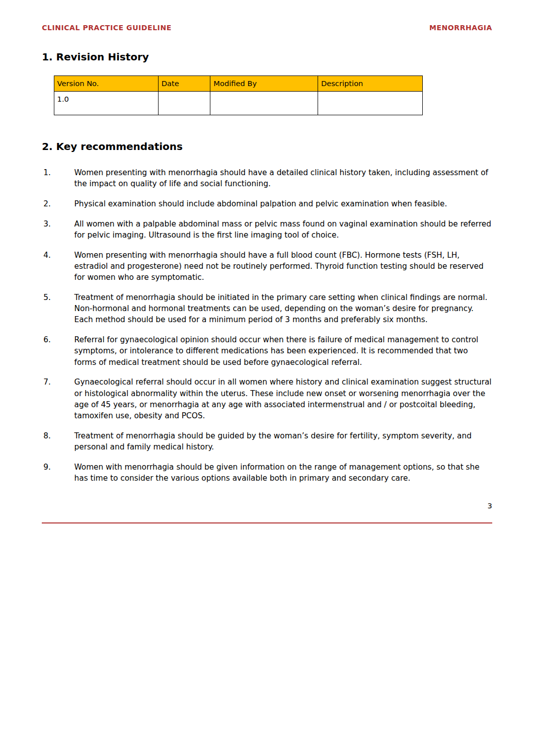CLINICAL PRACTICE GUIDELINE MENORRHAGIA
1. Revision History
| Version No. | Date | Modified By | Description |
| --- | --- | --- | --- |
| 1.0 | | | |
2. Key recommendations
Women presenting with menorrhagia should have a detailed clinical history taken, including assessment of the impact on quality of life and social functioning.
Physical examination should include abdominal palpation and pelvic examination when feasible.
All women with a palpable abdominal mass or pelvic mass found on vaginal examination should be referred for pelvic imaging. Ultrasound is the first line imaging tool of choice.
Women presenting with menorrhagia should have a full blood count (FBC). Hormone tests (FSH, LH, estradiol and progesterone) need not be routinely performed. Thyroid function testing should be reserved for women who are symptomatic.
Treatment of menorrhagia should be initiated in the primary care setting when clinical findings are normal. Non-hormonal and hormonal treatments can be used, depending on the woman’s desire for pregnancy. Each method should be used for a minimum period of 3 months and preferably six months.
Referral for gynaecological opinion should occur when there is failure of medical management to control symptoms, or intolerance to different medications has been experienced. It is recommended that two forms of medical treatment should be used before gynaecological referral.
Gynaecological referral should occur in all women where history and clinical examination suggest structural or histological abnormality within the uterus. These include new onset or worsening menorrhagia over the age of 45 years, or menorrhagia at any age with associated intermenstrual and / or postcoital bleeding, tamoxifen use, obesity and PCOS.
Treatment of menorrhagia should be guided by the woman’s desire for fertility, symptom severity, and personal and family medical history.
Women with menorrhagia should be given information on the range of management options, so that she has time to consider the various options available both in primary and secondary care.
3